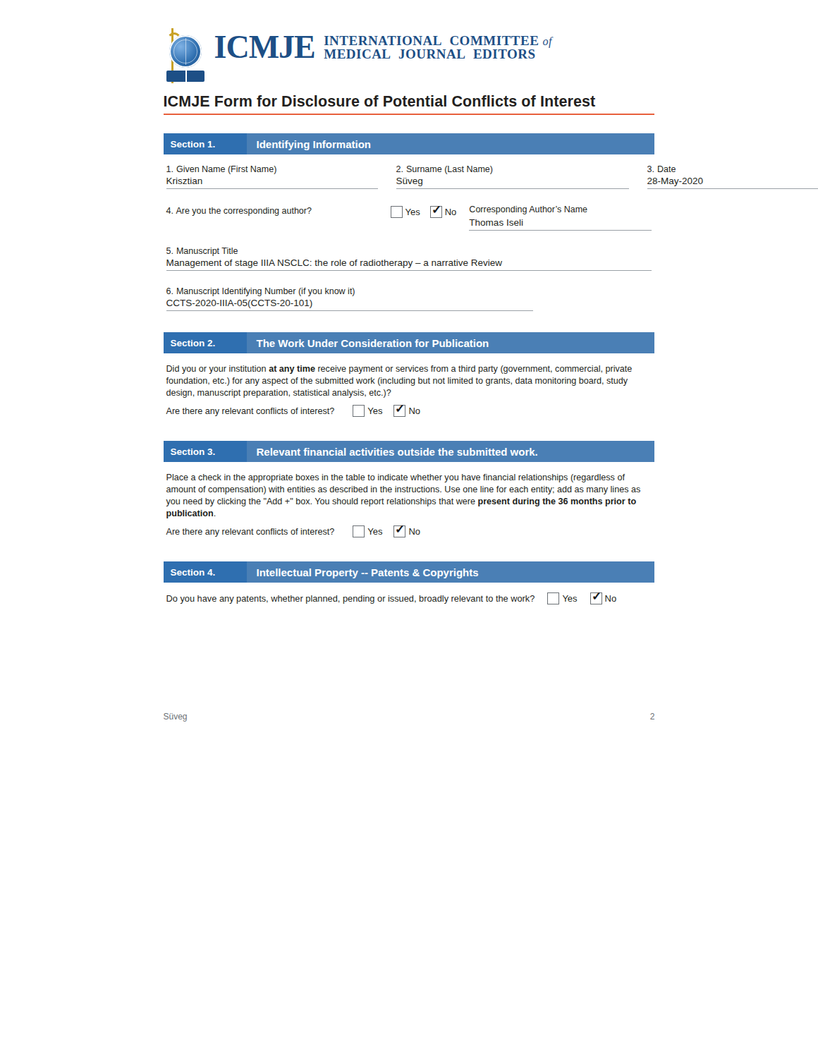ICMJE INTERNATIONAL COMMITTEE of
MEDICAL JOURNAL EDITORS
ICMJE Form for Disclosure of Potential Conflicts of Interest
Section 1.
Identifying Information
1. Given Name (First Name)
Krisztian
2. Surname (Last Name)
Süveg
3. Date
28-May-2020
4. Are you the corresponding author?
Yes No
Corresponding Author’s Name
Thomas Iseli
5. Manuscript Title
Management of stage IIIA NSCLC: the role of radiotherapy – a narrative Review
6. Manuscript Identifying Number (if you know it)
CCTS-2020-IIIA-05(CCTS-20-101)
Section 2.
The Work Under Consideration for Publication
Did you or your institution at any time receive payment or services from a third party (government, commercial, private foundation, etc.) for any aspect of the submitted work (including but not limited to grants, data monitoring board, study design, manuscript preparation, statistical analysis, etc.)?
Are there any relevant conflicts of interest? Yes No
Section 3.
Relevant financial activities outside the submitted work.
Place a check in the appropriate boxes in the table to indicate whether you have financial relationships (regardless of amount of compensation) with entities as described in the instructions. Use one line for each entity; add as many lines as you need by clicking the "Add +" box. You should report relationships that were present during the 36 months prior to publication.
Are there any relevant conflicts of interest? Yes No
Section 4.
Intellectual Property -- Patents & Copyrights
Do you have any patents, whether planned, pending or issued, broadly relevant to the work? Yes No
Süveg
2